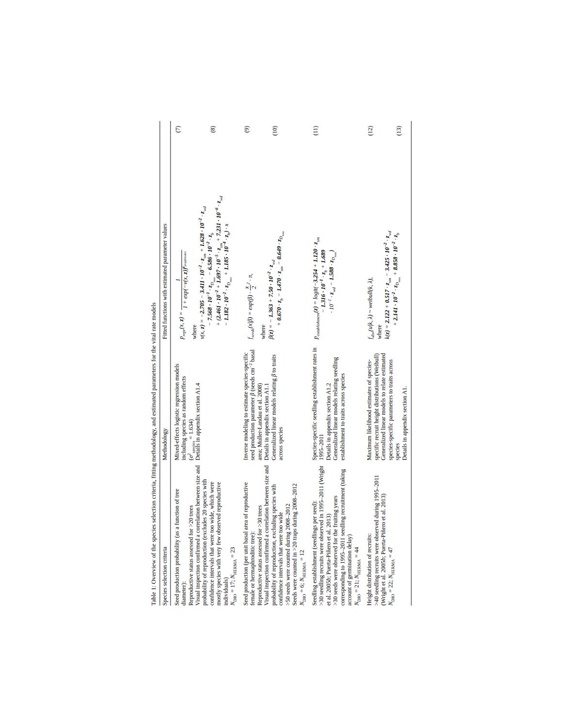Table 1: Overview of the species selection criteria, fitting methodology, and estimated parameters for the vital rate models
| Species selection criteria | Methodology | Fitted functions with estimated parameter values |
| --- | --- | --- |
| Seed production probability (as a function of tree diameter): Reproductive status assessed for >20 trees Visual inspection confirmed a correlation between size and probability of reproduction (excludes 20 species with confidence intervals that were too wide, which were mostly species with very few observed reproductive individuals) N DIO = 17; N HERMA = 23 | Mixed-effects logistic regression models including species as random effects ( σ 2 species = 1.634) Details in appendix section A1.4 | p repr ( x , z ) = 1 1 + exp(− v ( x , z )) z propfemales where v ( x , z ) = − 2.705 − 3.411 · 10 −2 · z sm + 1.628 · 10 −2 · z wd − 7.568 · 10 −1 · z D max − 6.586 · 10 −2 · z b + ( 2.461 · 10 −2 + 1.697 · 10 −5 · z sm + 7.231 · 10 −6 · z wd − 1.182 · 10 −2 · z D max + 1.185 · 10 −4 · z b ) · x | (7) (8) |
| Seed production (per unit basal area of reproductive female or hermaphroditic tree): Reproductive status assessed for >30 trees Visual inspection confirmed a correlation between size and probability of reproduction, excluding species with confidence intervals that were too wide >50 seeds were counted during 2008–2012 Seeds were counted in >20 traps during 2008–2012 N DIO = 6; N HERMA = 12 | Inverse modeling to estimate species-specific seed production parameter β (seeds cm −2 basal area; Muller-Landau et al. 2008) Details in appendix section A1.1 Generalized linear models relating β to traits across species | f seeds ( x / β ) = exp( β ) · x 2 2 · π , where β ( z ) = − 1.363 + 7.50 · 10 −2 · z wd + 0.670 · z b − 1.470 · z sm − 0.649 · z D max | (9) (10) |
| Seedling establishment (seedlings per seed): >30 seedling recruits were observed in 1995–2011 (Wright et al. 2005 b ; Puerta-Piñero et al. 2013) >30 seeds were observed for the fruiting years corresponding to 1995–2011 seedling recruitment (taking account of germination delay) N DIO = 21; N HERMA = 44 | Species-specific seedling establishment rates in 1995–2011 Details in appendix section A1.2 Generalized linear models relating seedling establishment to traits across species | p establishment ( z ) = logit(− 3.254 + 1.120 · z sm − 1.316 · 10 −1 · z b + 1.689 · 10 −1 · z wd − 1.588 · z D max ) | (11) |
| Height distribution of recruits: >40 seedling recruits were observed during 1995–2011 (Wright et al. 2005 b ; Puerta-Piñero et al. 2013) N DIO = 22; N HERMA = 47 | Maximum likelihood estimates of species-specific recruit height distributions (Weibull) Generalized linear models to relate estimated species-specific parameters to traits across species Details in appendix section A1. | f dist ( u / k , λ ) ~ weibull( k , λ ), where k ( z ) = 2.122 + 0.517 · z sm − 3.425 · 10 −2 · z wd + 2.141 · 10 −2 · z D max + 8.858 · 10 −2 · z b | (12) (13) |